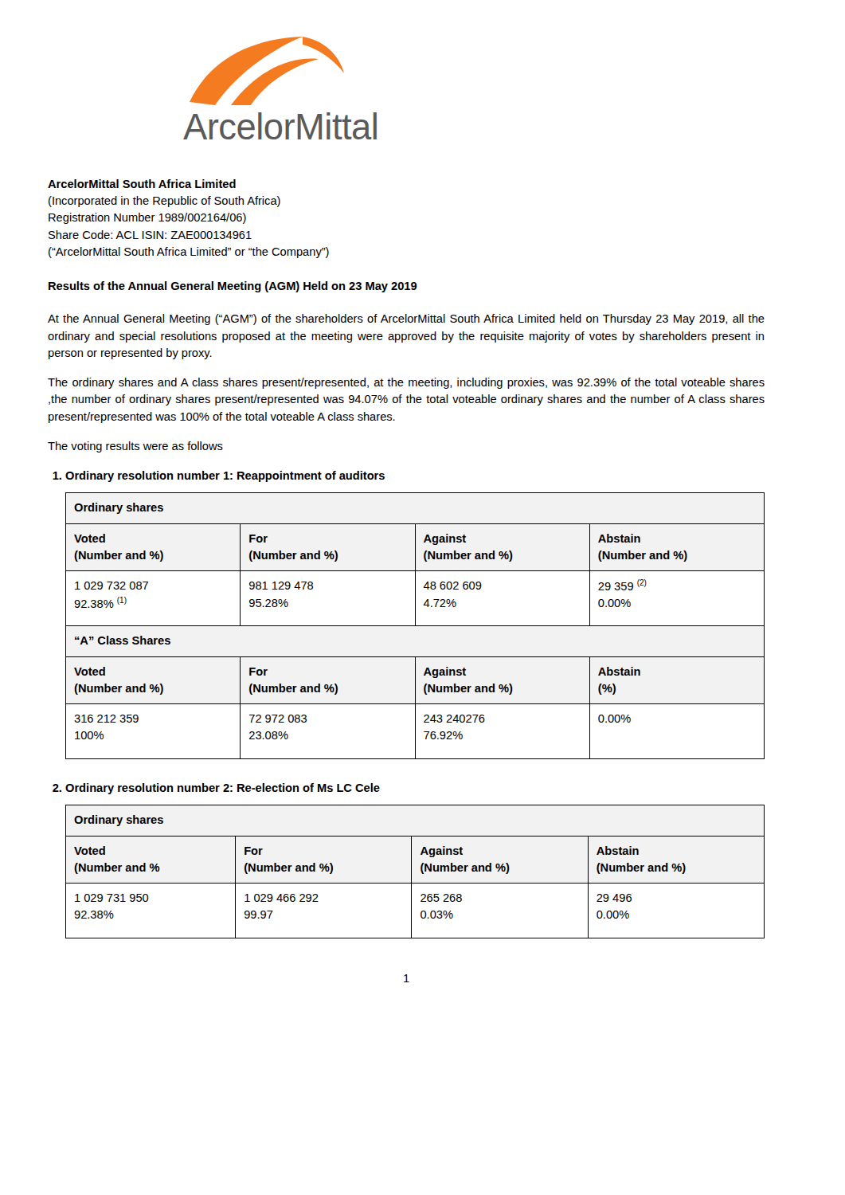ArcelorMittal
ArcelorMittal South Africa Limited
(Incorporated in the Republic of South Africa)
Registration Number 1989/002164/06)
Share Code: ACL ISIN: ZAE000134961
(“ArcelorMittal South Africa Limited” or “the Company”)
Results of the Annual General Meeting (AGM) Held on 23 May 2019
At the Annual General Meeting (“AGM”) of the shareholders of ArcelorMittal South Africa Limited held on Thursday 23 May 2019, all the ordinary and special resolutions proposed at the meeting were approved by the requisite majority of votes by shareholders present in person or represented by proxy.
The ordinary shares and A class shares present/represented, at the meeting, including proxies, was 92.39% of the total voteable shares ,the number of ordinary shares present/represented was 94.07% of the total voteable ordinary shares and the number of A class shares present/represented was 100% of the total voteable A class shares.
The voting results were as follows
Ordinary resolution number 1: Reappointment of auditors
| Ordinary shares |
| --- |
| Voted (Number and %) | For (Number and %) | Against (Number and %) | Abstain (Number and %) |
| 1 029 732 087 92.38% (1) | 981 129 478 95.28% | 48 602 609 4.72% | 29 359 (2) 0.00% |
| “A” Class Shares |
| Voted (Number and %) | For (Number and %) | Against (Number and %) | Abstain (%) |
| 316 212 359 100% | 72 972 083 23.08% | 243 240276 76.92% | 0.00% |
Ordinary resolution number 2: Re-election of Ms LC Cele
| Ordinary shares |
| --- |
| Voted (Number and % | For (Number and %) | Against (Number and %) | Abstain (Number and %) |
| 1 029 731 950 92.38% | 1 029 466 292 99.97 | 265 268 0.03% | 29 496 0.00% |
1